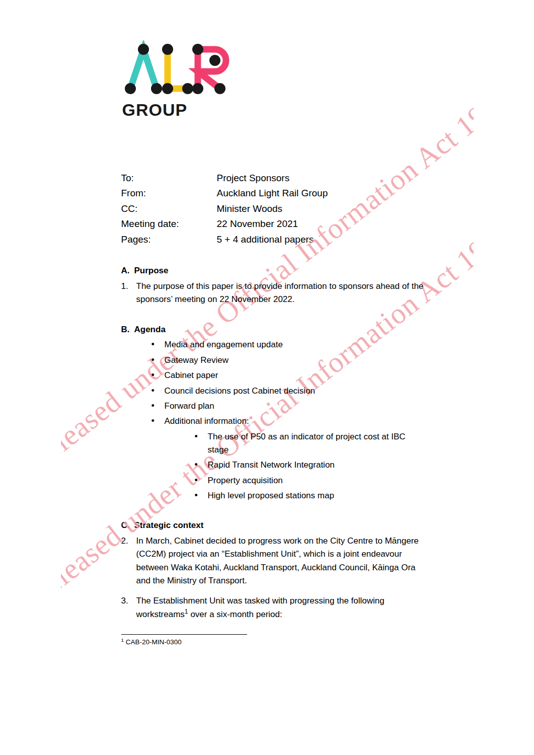Released under the Official Information Act 1982
Released under the Official Information Act 1982
GROUP
| To: | Project Sponsors |
| From: | Auckland Light Rail Group |
| CC: | Minister Woods |
| Meeting date: | 22 November 2021 |
| Pages: | 5 + 4 additional papers |
A. Purpose
1. The purpose of this paper is to provide information to sponsors ahead of the sponsors’ meeting on 22 November 2022.
B. Agenda
Media and engagement update
Gateway Review
Cabinet paper
Council decisions post Cabinet decision
Forward plan
Additional information:
The use of P50 as an indicator of project cost at IBC stage
Rapid Transit Network Integration
Property acquisition
High level proposed stations map
C. Strategic context
2. In March, Cabinet decided to progress work on the City Centre to Māngere (CC2M) project via an “Establishment Unit”, which is a joint endeavour between Waka Kotahi, Auckland Transport, Auckland Council, Kāinga Ora and the Ministry of Transport.
3. The Establishment Unit was tasked with progressing the following workstreams1 over a six-month period:
1 CAB-20-MIN-0300